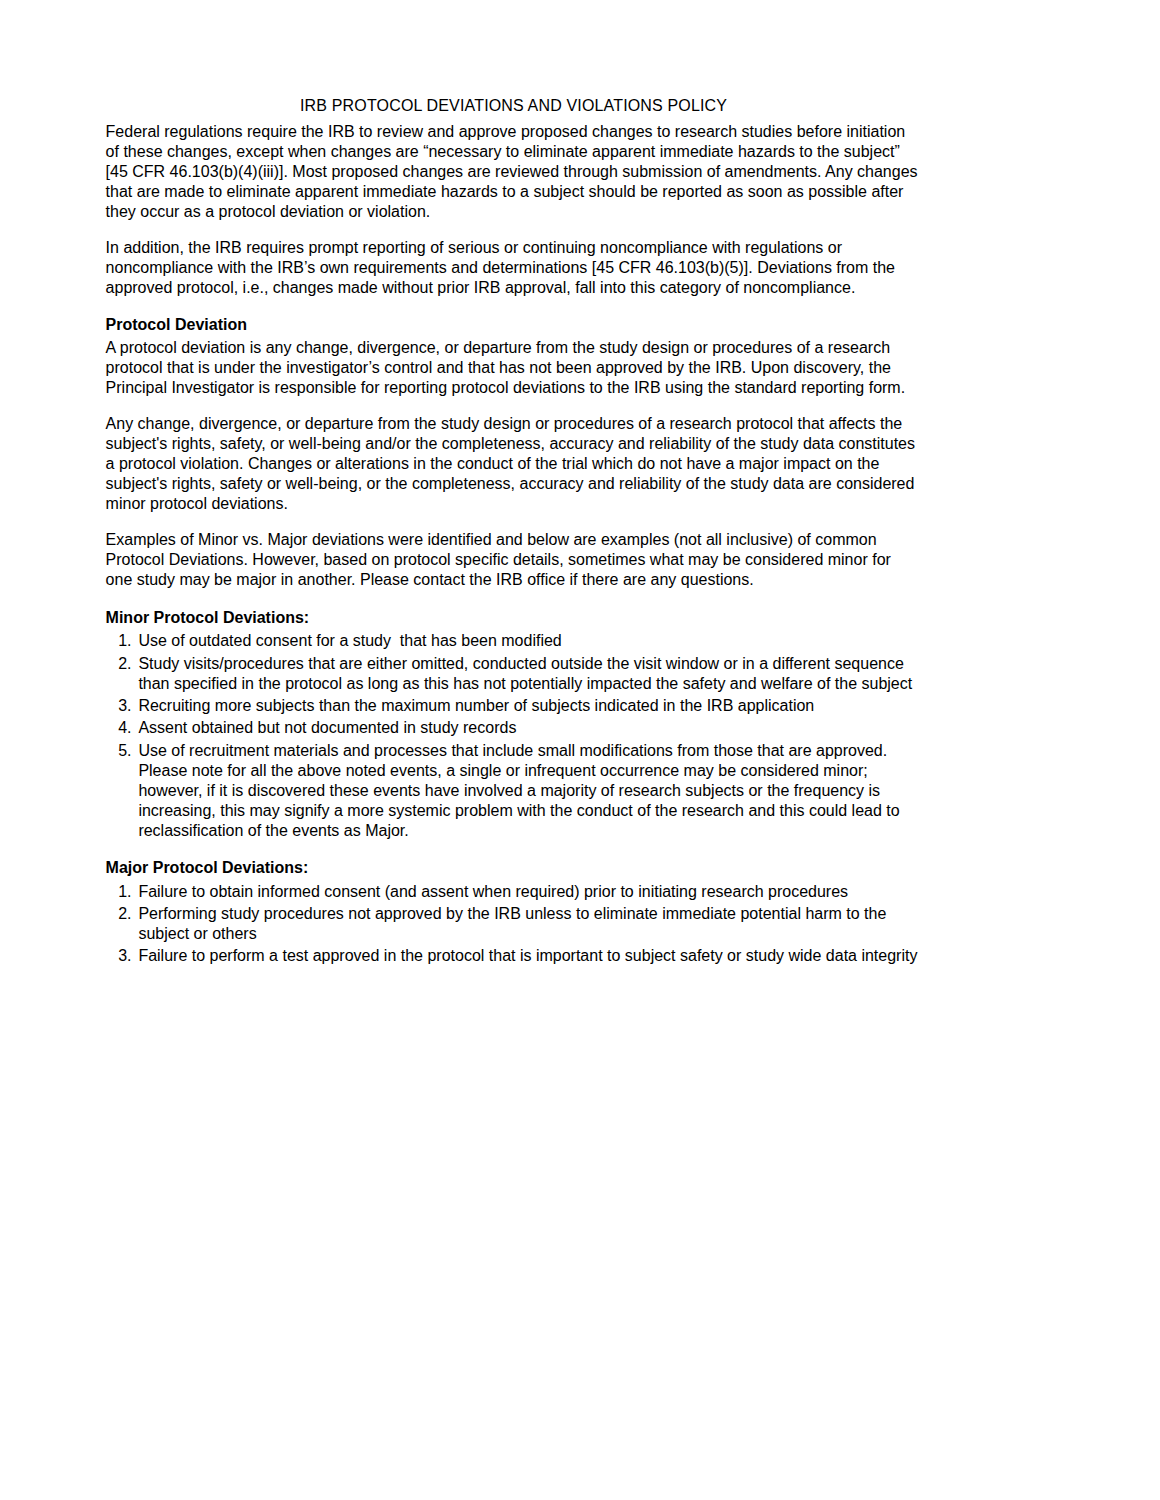IRB PROTOCOL DEVIATIONS AND VIOLATIONS POLICY
Federal regulations require the IRB to review and approve proposed changes to research studies before initiation of these changes, except when changes are “necessary to eliminate apparent immediate hazards to the subject” [45 CFR 46.103(b)(4)(iii)]. Most proposed changes are reviewed through submission of amendments. Any changes that are made to eliminate apparent immediate hazards to a subject should be reported as soon as possible after they occur as a protocol deviation or violation.
In addition, the IRB requires prompt reporting of serious or continuing noncompliance with regulations or noncompliance with the IRB’s own requirements and determinations [45 CFR 46.103(b)(5)]. Deviations from the approved protocol, i.e., changes made without prior IRB approval, fall into this category of noncompliance.
Protocol Deviation
A protocol deviation is any change, divergence, or departure from the study design or procedures of a research protocol that is under the investigator’s control and that has not been approved by the IRB. Upon discovery, the Principal Investigator is responsible for reporting protocol deviations to the IRB using the standard reporting form.
Any change, divergence, or departure from the study design or procedures of a research protocol that affects the subject's rights, safety, or well-being and/or the completeness, accuracy and reliability of the study data constitutes a protocol violation. Changes or alterations in the conduct of the trial which do not have a major impact on the subject's rights, safety or well-being, or the completeness, accuracy and reliability of the study data are considered minor protocol deviations.
Examples of Minor vs. Major deviations were identified and below are examples (not all inclusive) of common Protocol Deviations. However, based on protocol specific details, sometimes what may be considered minor for one study may be major in another. Please contact the IRB office if there are any questions.
Minor Protocol Deviations:
Use of outdated consent for a study that has been modified
Study visits/procedures that are either omitted, conducted outside the visit window or in a different sequence than specified in the protocol as long as this has not potentially impacted the safety and welfare of the subject
Recruiting more subjects than the maximum number of subjects indicated in the IRB application
Assent obtained but not documented in study records
Use of recruitment materials and processes that include small modifications from those that are approved. Please note for all the above noted events, a single or infrequent occurrence may be considered minor; however, if it is discovered these events have involved a majority of research subjects or the frequency is increasing, this may signify a more systemic problem with the conduct of the research and this could lead to reclassification of the events as Major.
Major Protocol Deviations:
Failure to obtain informed consent (and assent when required) prior to initiating research procedures
Performing study procedures not approved by the IRB unless to eliminate immediate potential harm to the subject or others
Failure to perform a test approved in the protocol that is important to subject safety or study wide data integrity